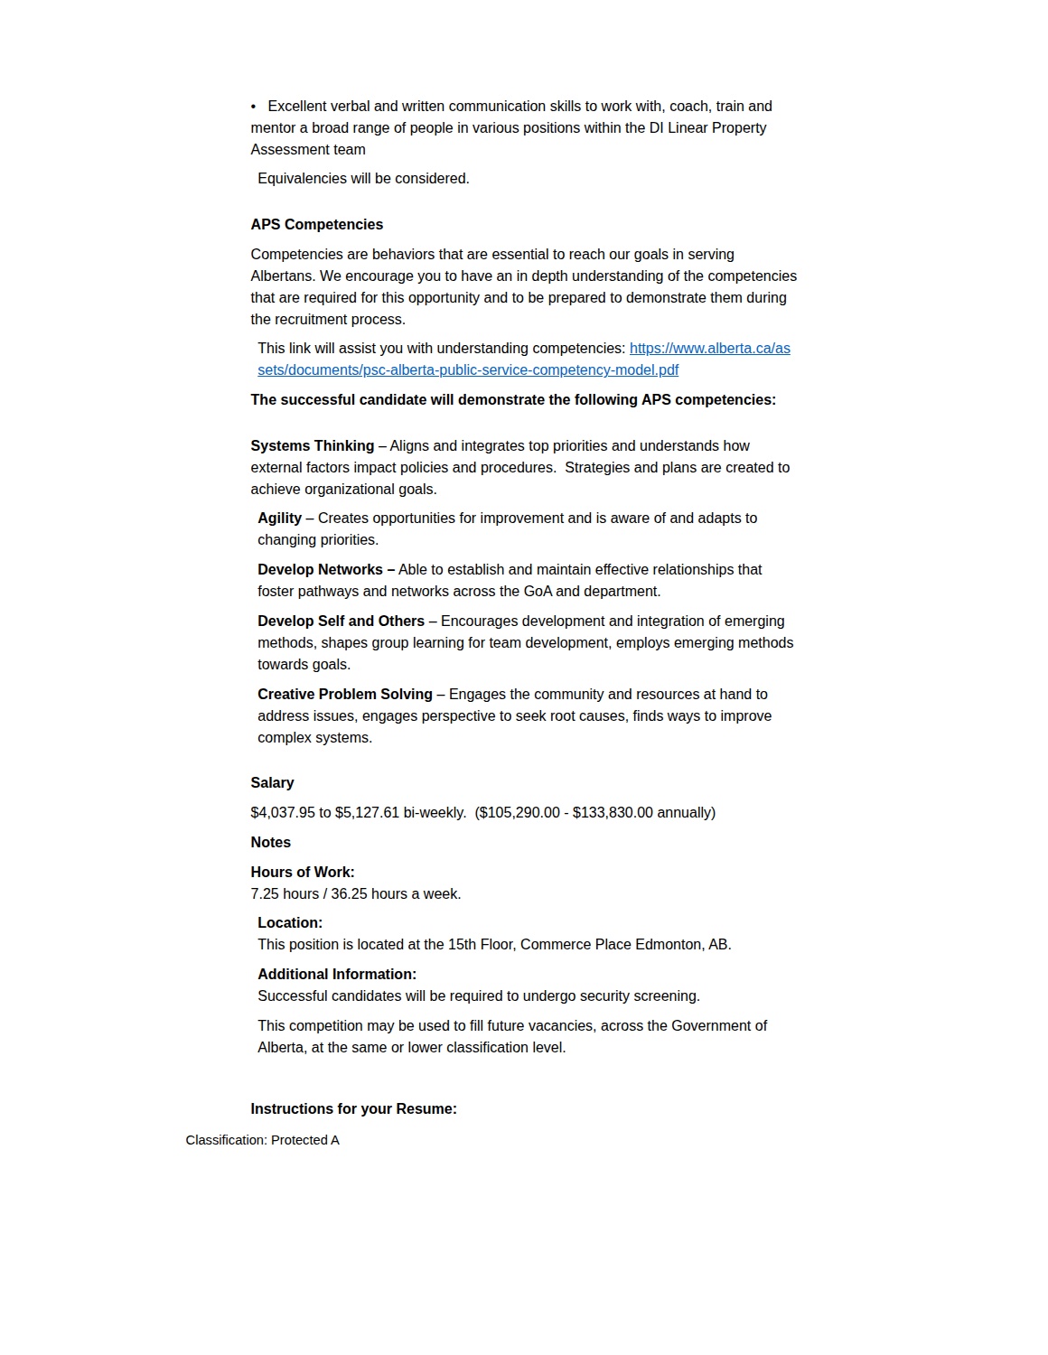• Excellent verbal and written communication skills to work with, coach, train and mentor a broad range of people in various positions within the DI Linear Property Assessment team
Equivalencies will be considered.
APS Competencies
Competencies are behaviors that are essential to reach our goals in serving Albertans. We encourage you to have an in depth understanding of the competencies that are required for this opportunity and to be prepared to demonstrate them during the recruitment process.
This link will assist you with understanding competencies: https://www.alberta.ca/assets/documents/psc-alberta-public-service-competency-model.pdf
The successful candidate will demonstrate the following APS competencies:
Systems Thinking – Aligns and integrates top priorities and understands how external factors impact policies and procedures. Strategies and plans are created to achieve organizational goals.
Agility – Creates opportunities for improvement and is aware of and adapts to changing priorities.
Develop Networks – Able to establish and maintain effective relationships that foster pathways and networks across the GoA and department.
Develop Self and Others – Encourages development and integration of emerging methods, shapes group learning for team development, employs emerging methods towards goals.
Creative Problem Solving – Engages the community and resources at hand to address issues, engages perspective to seek root causes, finds ways to improve complex systems.
Salary
$4,037.95 to $5,127.61 bi-weekly. ($105,290.00 - $133,830.00 annually)
Notes
Hours of Work:
7.25 hours / 36.25 hours a week.
Location:
This position is located at the 15th Floor, Commerce Place Edmonton, AB.
Additional Information:
Successful candidates will be required to undergo security screening.
This competition may be used to fill future vacancies, across the Government of Alberta, at the same or lower classification level.
Instructions for your Resume:
Classification: Protected A